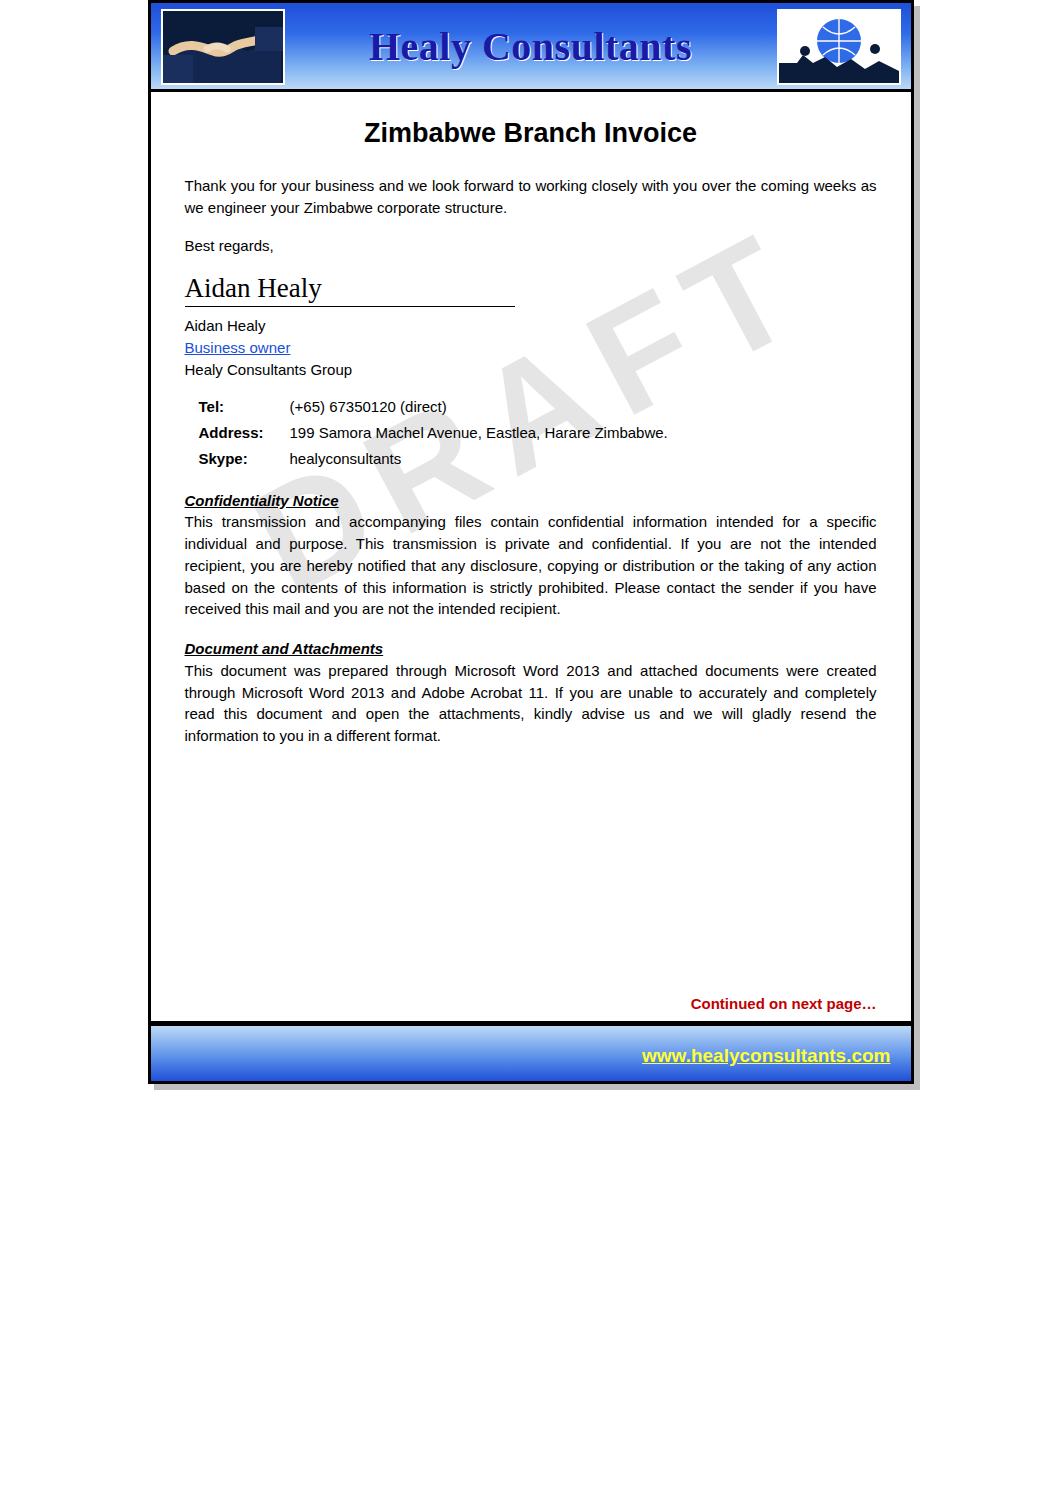Healy Consultants
DRAFT
Zimbabwe Branch Invoice
Thank you for your business and we look forward to working closely with you over the coming weeks as we engineer your Zimbabwe corporate structure.
Best regards,
Aidan Healy
Aidan Healy
Business owner
Healy Consultants Group
| Tel: | (+65) 67350120 (direct) |
| Address: | 199 Samora Machel Avenue, Eastlea, Harare Zimbabwe. |
| Skype: | healyconsultants |
Confidentiality Notice
This transmission and accompanying files contain confidential information intended for a specific individual and purpose. This transmission is private and confidential. If you are not the intended recipient, you are hereby notified that any disclosure, copying or distribution or the taking of any action based on the contents of this information is strictly prohibited. Please contact the sender if you have received this mail and you are not the intended recipient.
Document and Attachments
This document was prepared through Microsoft Word 2013 and attached documents were created through Microsoft Word 2013 and Adobe Acrobat 11. If you are unable to accurately and completely read this document and open the attachments, kindly advise us and we will gladly resend the information to you in a different format.
Continued on next page…
www.healyconsultants.com